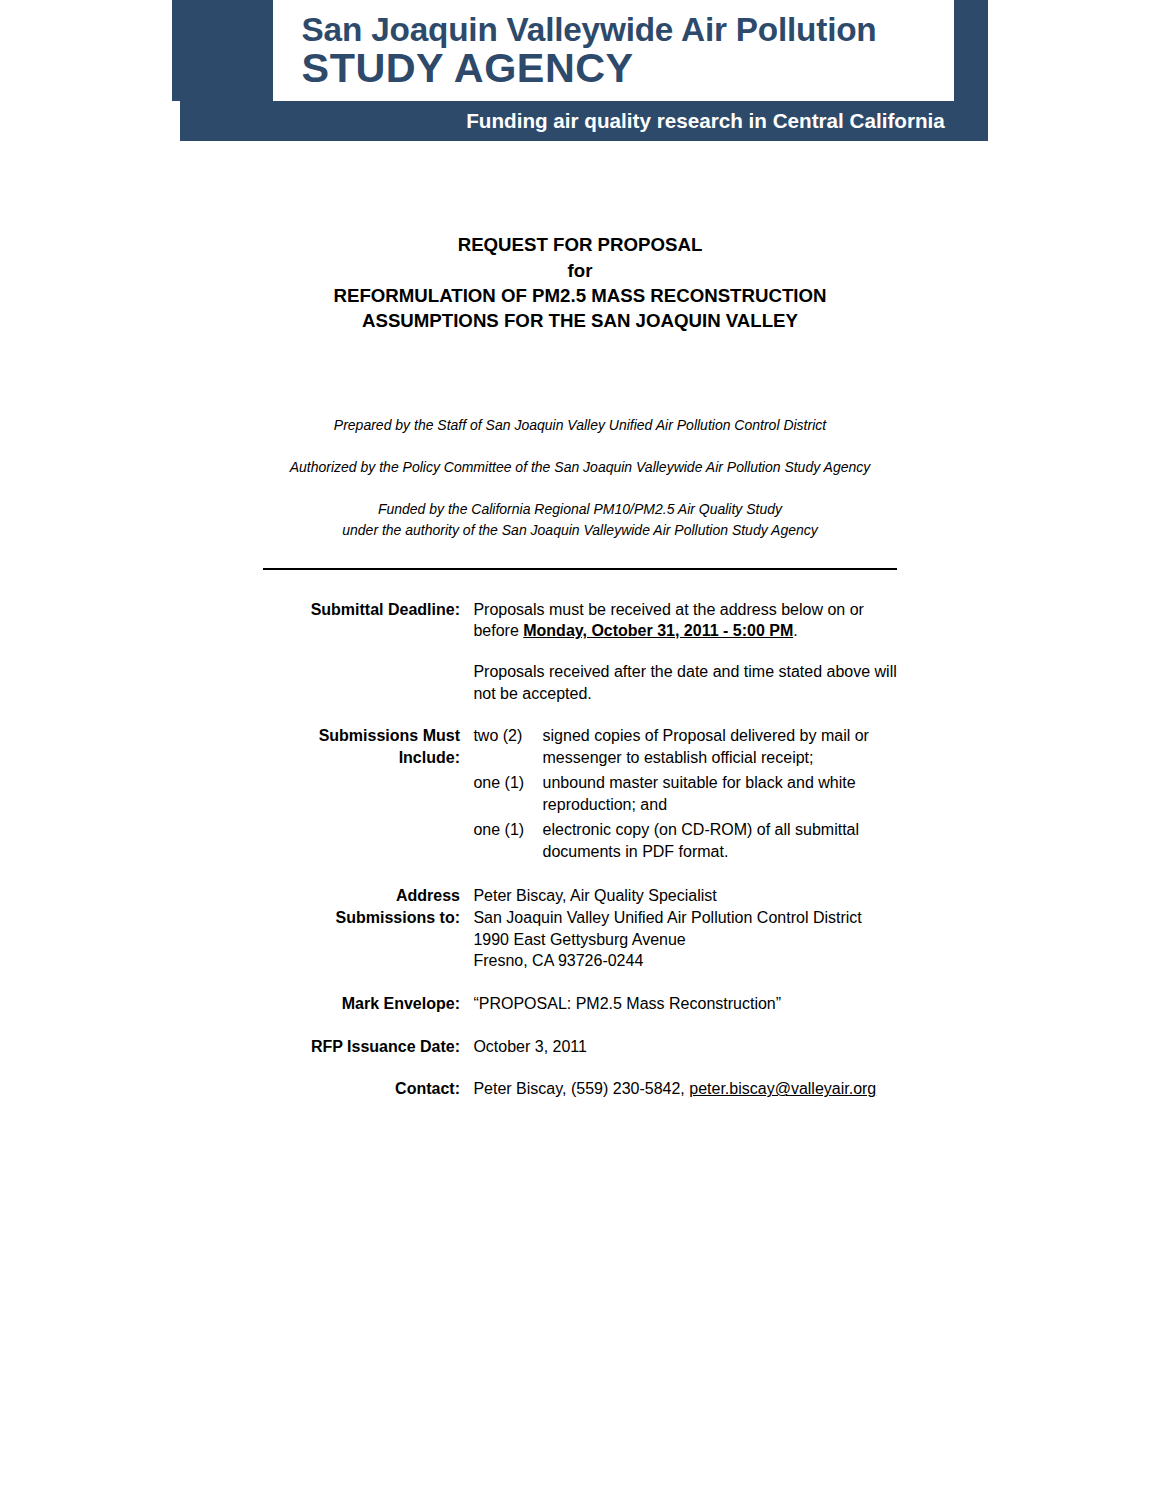San Joaquin Valleywide Air Pollution
STUDY AGENCY
Funding air quality research in Central California
REQUEST FOR PROPOSAL
for
REFORMULATION OF PM2.5 MASS RECONSTRUCTION
ASSUMPTIONS FOR THE SAN JOAQUIN VALLEY
Prepared by the Staff of San Joaquin Valley Unified Air Pollution Control District
Authorized by the Policy Committee of the San Joaquin Valleywide Air Pollution Study Agency
Funded by the California Regional PM10/PM2.5 Air Quality Study
under the authority of the San Joaquin Valleywide Air Pollution Study Agency
| Submittal Deadline: | Proposals must be received at the address below on or before Monday, October 31, 2011 - 5:00 PM . Proposals received after the date and time stated above will not be accepted. |
| Submissions Must Include: | / two (2) / signed copies of Proposal delivered by mail or messenger to establish official receipt; / / one (1) / unbound master suitable for black and white reproduction; and / / one (1) / electronic copy (on CD-ROM) of all submittal documents in PDF format. / |
| Address Submissions to: | Peter Biscay, Air Quality Specialist San Joaquin Valley Unified Air Pollution Control District 1990 East Gettysburg Avenue Fresno, CA 93726-0244 |
| Mark Envelope: | “PROPOSAL: PM2.5 Mass Reconstruction” |
| RFP Issuance Date: | October 3, 2011 |
| Contact: | Peter Biscay, (559) 230-5842, peter.biscay@valleyair.org |